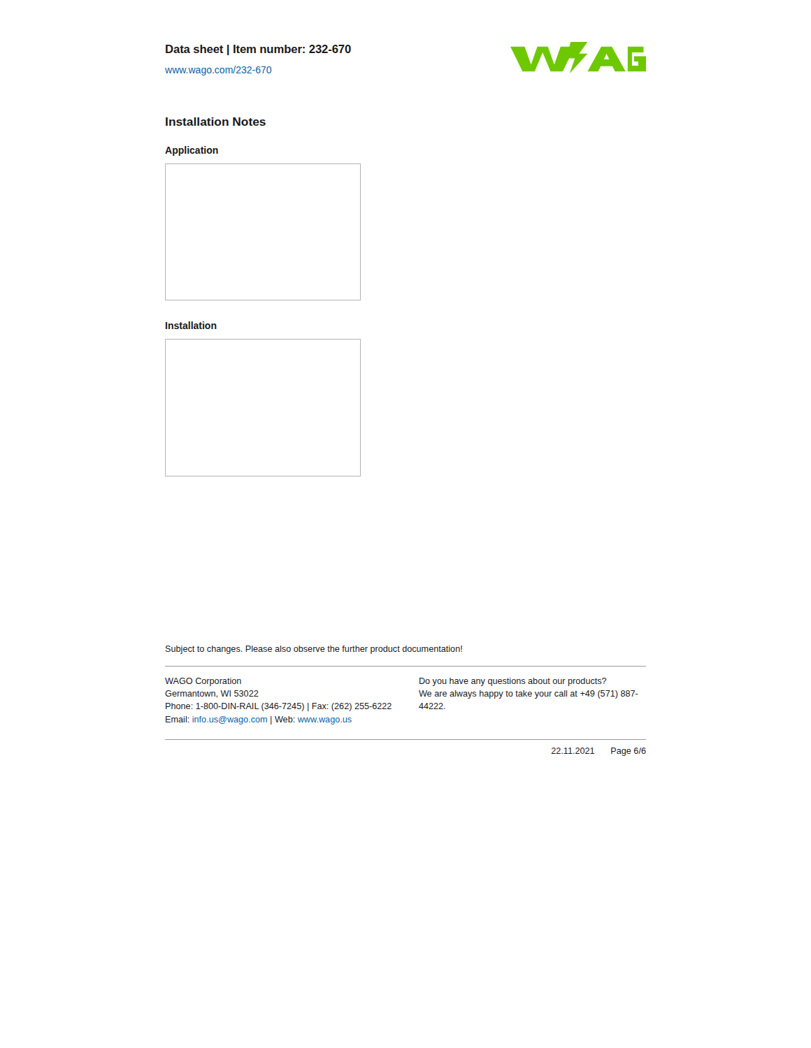Data sheet | Item number: 232-670
www.wago.com/232-670
Installation Notes
Application
Installation
Subject to changes. Please also observe the further product documentation!
WAGO Corporation
Germantown, WI 53022
Phone: 1-800-DIN-RAIL (346-7245) | Fax: (262) 255-6222
Email: info.us@wago.com | Web: www.wago.us
Do you have any questions about our products?
We are always happy to take your call at +49 (571) 887-44222.
22.11.2021 Page 6/6